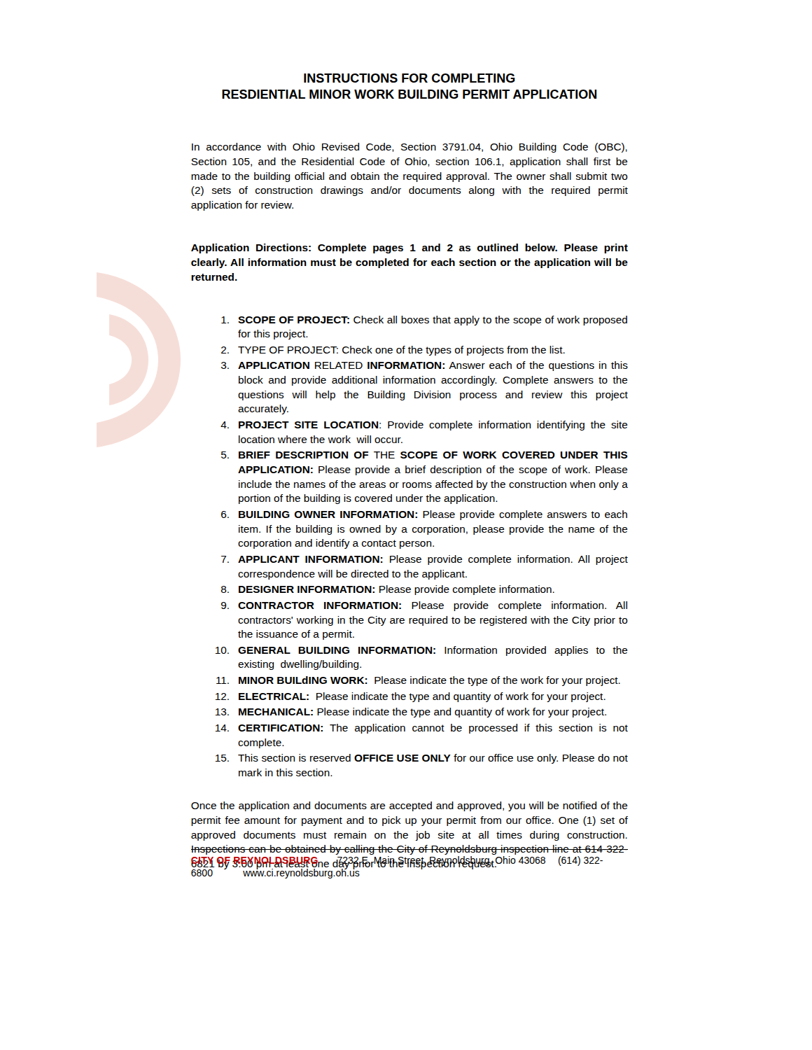INSTRUCTIONS FOR COMPLETING
RESDIENTIAL MINOR WORK BUILDING PERMIT APPLICATION
In accordance with Ohio Revised Code, Section 3791.04, Ohio Building Code (OBC), Section 105, and the Residential Code of Ohio, section 106.1, application shall first be made to the building official and obtain the required approval. The owner shall submit two (2) sets of construction drawings and/or documents along with the required permit application for review.
Application Directions: Complete pages 1 and 2 as outlined below. Please print clearly. All information must be completed for each section or the application will be returned.
SCOPE OF PROJECT: Check all boxes that apply to the scope of work proposed for this project.
TYPE OF PROJECT: Check one of the types of projects from the list.
APPLICATION RELATED INFORMATION: Answer each of the questions in this block and provide additional information accordingly. Complete answers to the questions will help the Building Division process and review this project accurately.
PROJECT SITE LOCATION: Provide complete information identifying the site location where the work will occur.
BRIEF DESCRIPTION OF THE SCOPE OF WORK COVERED UNDER THIS APPLICATION: Please provide a brief description of the scope of work. Please include the names of the areas or rooms affected by the construction when only a portion of the building is covered under the application.
BUILDING OWNER INFORMATION: Please provide complete answers to each item. If the building is owned by a corporation, please provide the name of the corporation and identify a contact person.
APPLICANT INFORMATION: Please provide complete information. All project correspondence will be directed to the applicant.
DESIGNER INFORMATION: Please provide complete information.
CONTRACTOR INFORMATION: Please provide complete information. All contractors' working in the City are required to be registered with the City prior to the issuance of a permit.
GENERAL BUILDING INFORMATION: Information provided applies to the existing dwelling/building.
MINOR BUILdING WORK: Please indicate the type of the work for your project.
ELECTRICAL: Please indicate the type and quantity of work for your project.
MECHANICAL: Please indicate the type and quantity of work for your project.
CERTIFICATION: The application cannot be processed if this section is not complete.
This section is reserved OFFICE USE ONLY for our office use only. Please do not mark in this section.
Once the application and documents are accepted and approved, you will be notified of the permit fee amount for payment and to pick up your permit from our office. One (1) set of approved documents must remain on the job site at all times during construction. Inspections can be obtained by calling the City of Reynoldsburg inspection line at 614-322- 6821 by 3:00 pm at least one day prior to the inspection request.
CITY OF REYNOLDSBURG 7232 E. Main Street, Reynoldsburg, Ohio 43068(614) 322-6800 www.ci.reynoldsburg.oh.us